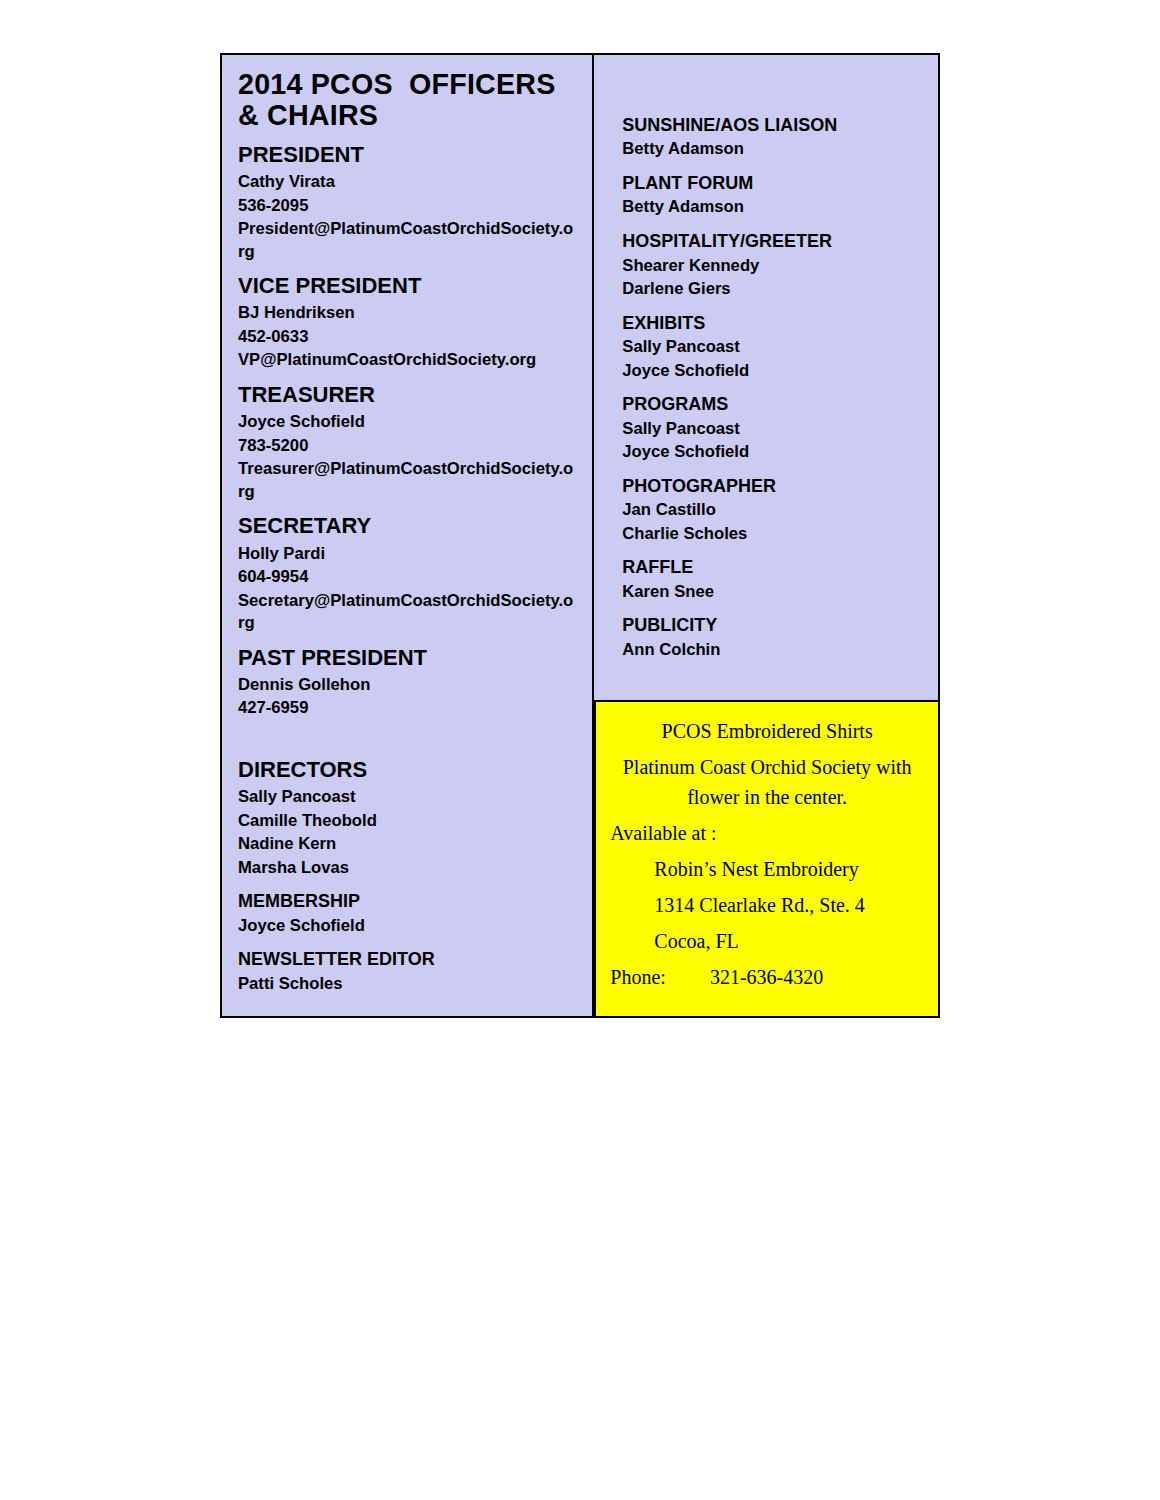2014 PCOS OFFICERS & CHAIRS
PRESIDENT
Cathy Virata
536-2095
President@PlatinumCoastOrchidSociety.org
VICE PRESIDENT
BJ Hendriksen
452-0633
VP@PlatinumCoastOrchidSociety.org
TREASURER
Joyce Schofield
783-5200
Treasurer@PlatinumCoastOrchidSociety.org
SECRETARY
Holly Pardi
604-9954
Secretary@PlatinumCoastOrchidSociety.org
PAST PRESIDENT
Dennis Gollehon
427-6959
DIRECTORS
Sally Pancoast
Camille Theobold
Nadine Kern
Marsha Lovas
MEMBERSHIP
Joyce Schofield
NEWSLETTER EDITOR
Patti Scholes
SUNSHINE/AOS LIAISON
Betty Adamson
PLANT FORUM
Betty Adamson
HOSPITALITY/GREETER
Shearer Kennedy
Darlene Giers
EXHIBITS
Sally Pancoast
Joyce Schofield
PROGRAMS
Sally Pancoast
Joyce Schofield
PHOTOGRAPHER
Jan Castillo
Charlie Scholes
RAFFLE
Karen Snee
PUBLICITY
Ann Colchin
PCOS Embroidered Shirts
Platinum Coast Orchid Society with flower in the center.
Available at :
Robin’s Nest Embroidery
1314 Clearlake Rd., Ste. 4
Cocoa, FL
Phone: 321-636-4320